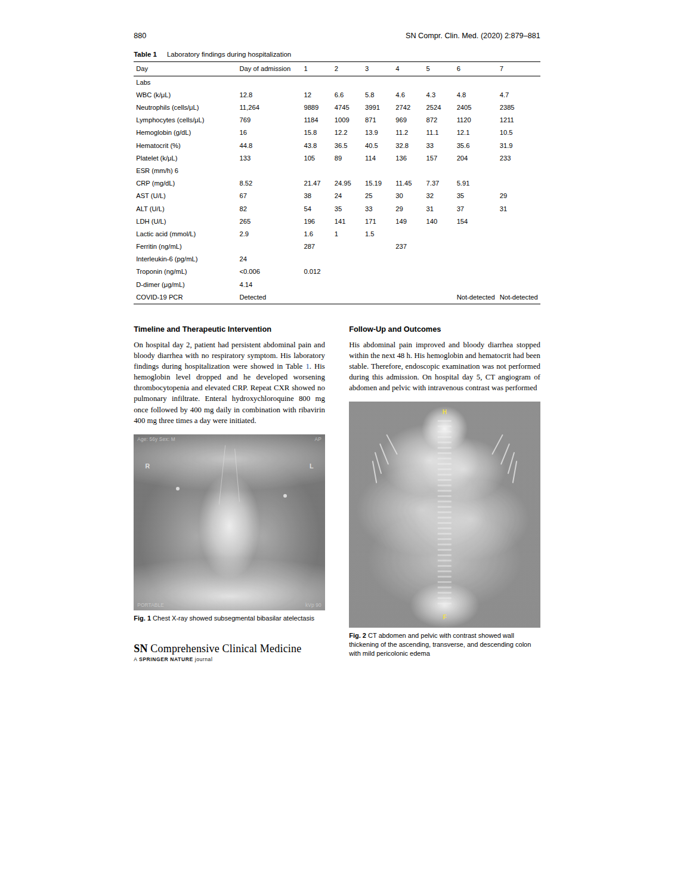880
SN Compr. Clin. Med. (2020) 2:879–881
Table 1 Laboratory findings during hospitalization
| Day | Day of admission | 1 | 2 | 3 | 4 | 5 | 6 | 7 |
| --- | --- | --- | --- | --- | --- | --- | --- | --- |
| Labs | | | | | | | | |
| WBC (k/μL) | 12.8 | 12 | 6.6 | 5.8 | 4.6 | 4.3 | 4.8 | 4.7 |
| Neutrophils (cells/μL) | 11,264 | 9889 | 4745 | 3991 | 2742 | 2524 | 2405 | 2385 |
| Lymphocytes (cells/μL) | 769 | 1184 | 1009 | 871 | 969 | 872 | 1120 | 1211 |
| Hemoglobin (g/dL) | 16 | 15.8 | 12.2 | 13.9 | 11.2 | 11.1 | 12.1 | 10.5 |
| Hematocrit (%) | 44.8 | 43.8 | 36.5 | 40.5 | 32.8 | 33 | 35.6 | 31.9 |
| Platelet (k/μL) | 133 | 105 | 89 | 114 | 136 | 157 | 204 | 233 |
| ESR (mm/h) 6 | | | | | | | | |
| CRP (mg/dL) | 8.52 | 21.47 | 24.95 | 15.19 | 11.45 | 7.37 | 5.91 | |
| AST (U/L) | 67 | 38 | 24 | 25 | 30 | 32 | 35 | 29 |
| ALT (U/L) | 82 | 54 | 35 | 33 | 29 | 31 | 37 | 31 |
| LDH (U/L) | 265 | 196 | 141 | 171 | 149 | 140 | 154 | |
| Lactic acid (mmol/L) | 2.9 | 1.6 | 1 | 1.5 | | | | |
| Ferritin (ng/mL) | | 287 | | | 237 | | | |
| Interleukin-6 (pg/mL) | 24 | | | | | | | |
| Troponin (ng/mL) | <0.006 | 0.012 | | | | | | |
| D-dimer (μg/mL) | 4.14 | | | | | | | |
| COVID-19 PCR | Detected | | | | | | Not-detected | Not-detected |
Timeline and Therapeutic Intervention
On hospital day 2, patient had persistent abdominal pain and bloody diarrhea with no respiratory symptom. His laboratory findings during hospitalization were showed in Table 1. His hemoglobin level dropped and he developed worsening thrombocytopenia and elevated CRP. Repeat CXR showed no pulmonary infiltrate. Enteral hydroxychloroquine 800 mg once followed by 400 mg daily in combination with ribavirin 400 mg three times a day were initiated.
Age: 56y Sex: M AP PORTABLE kVp 90 R L
Fig. 1 Chest X-ray showed subsegmental bibasilar atelectasis
Follow-Up and Outcomes
His abdominal pain improved and bloody diarrhea stopped within the next 48 h. His hemoglobin and hematocrit had been stable. Therefore, endoscopic examination was not performed during this admission. On hospital day 5, CT angiogram of abdomen and pelvic with intravenous contrast was performed
H F
Fig. 2 CT abdomen and pelvic with contrast showed wall thickening of the ascending, transverse, and descending colon with mild pericolonic edema
SN Comprehensive Clinical Medicine
A SPRINGER NATURE journal